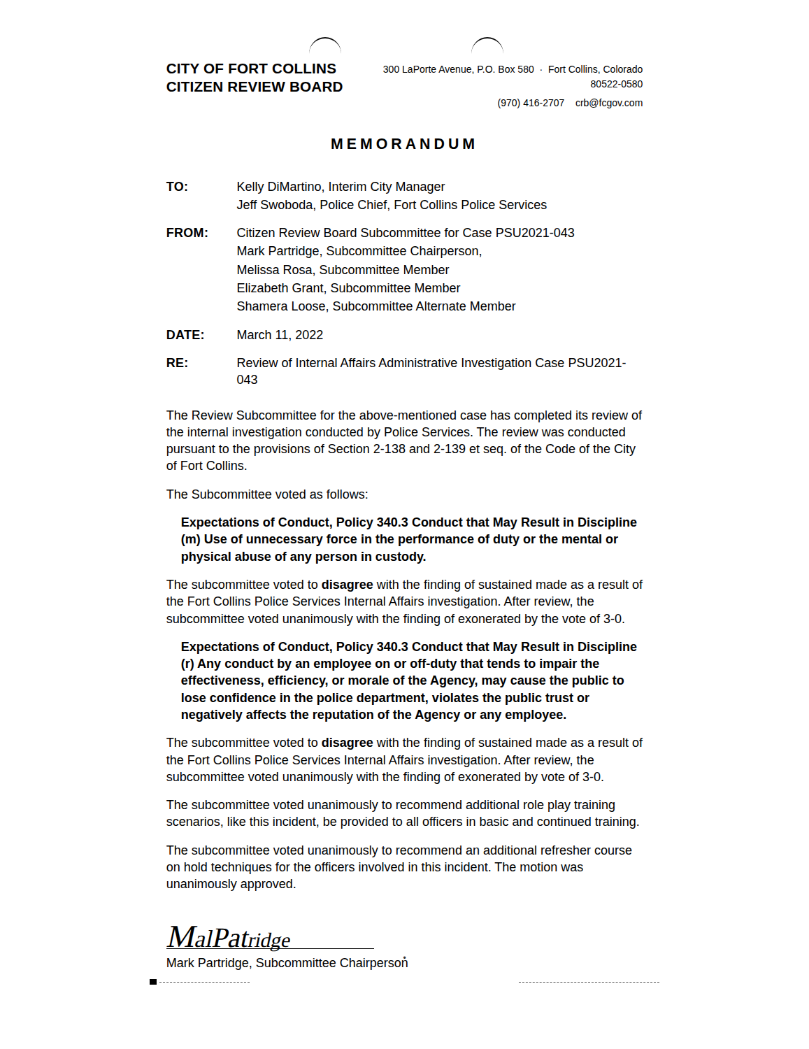CITY OF FORT COLLINS
CITIZEN REVIEW BOARD
300 LaPorte Avenue, P.O. Box 580 · Fort Collins, Colorado 80522-0580
(970) 416-2707 crb@fcgov.com
MEMORANDUM
TO:
Kelly DiMartino, Interim City Manager
Jeff Swoboda, Police Chief, Fort Collins Police Services
FROM:
Citizen Review Board Subcommittee for Case PSU2021-043
Mark Partridge, Subcommittee Chairperson,
Melissa Rosa, Subcommittee Member
Elizabeth Grant, Subcommittee Member
Shamera Loose, Subcommittee Alternate Member
DATE:
March 11, 2022
RE:
Review of Internal Affairs Administrative Investigation Case PSU2021-043
The Review Subcommittee for the above-mentioned case has completed its review of the internal investigation conducted by Police Services. The review was conducted pursuant to the provisions of Section 2-138 and 2-139 et seq. of the Code of the City of Fort Collins.
The Subcommittee voted as follows:
Expectations of Conduct, Policy 340.3 Conduct that May Result in Discipline
(m) Use of unnecessary force in the performance of duty or the mental or physical abuse of any person in custody.
The subcommittee voted to disagree with the finding of sustained made as a result of the Fort Collins Police Services Internal Affairs investigation. After review, the subcommittee voted unanimously with the finding of exonerated by the vote of 3-0.
Expectations of Conduct, Policy 340.3 Conduct that May Result in Discipline
(r) Any conduct by an employee on or off-duty that tends to impair the effectiveness, efficiency, or morale of the Agency, may cause the public to lose confidence in the police department, violates the public trust or negatively affects the reputation of the Agency or any employee.
The subcommittee voted to disagree with the finding of sustained made as a result of the Fort Collins Police Services Internal Affairs investigation. After review, the subcommittee voted unanimously with the finding of exonerated by vote of 3-0.
The subcommittee voted unanimously to recommend additional role play training scenarios, like this incident, be provided to all officers in basic and continued training.
The subcommittee voted unanimously to recommend an additional refresher course on hold techniques for the officers involved in this incident. The motion was unanimously approved.
Mal Pat ridge
Mark Partridge, Subcommittee Chairperson
•